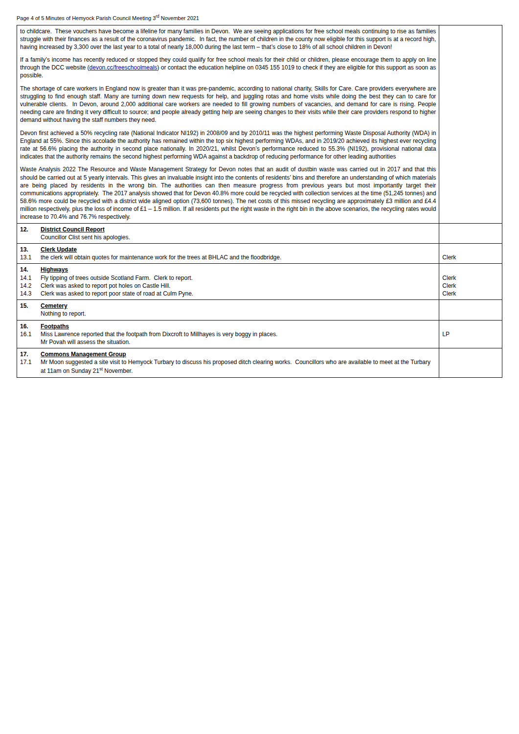Page 4 of 5 Minutes of Hemyock Parish Council Meeting 3rd November 2021
| to childcare. These vouchers have become a lifeline for many families in Devon. We are seeing applications for free school meals continuing to rise as families struggle with their finances as a result of the coronavirus pandemic. In fact, the number of children in the county now eligible for this support is at a record high, having increased by 3,300 over the last year to a total of nearly 18,000 during the last term – that’s close to 18% of all school children in Devon! If a family’s income has recently reduced or stopped they could qualify for free school meals for their child or children, please encourage them to apply on line through the DCC website ( devon.cc/freeschoolmeals ) or contact the education helpline on 0345 155 1019 to check if they are eligible for this support as soon as possible. The shortage of care workers in England now is greater than it was pre-pandemic, according to national charity, Skills for Care. Care providers everywhere are struggling to find enough staff. Many are turning down new requests for help, and juggling rotas and home visits while doing the best they can to care for vulnerable clients. In Devon, around 2,000 additional care workers are needed to fill growing numbers of vacancies, and demand for care is rising. People needing care are finding it very difficult to source; and people already getting help are seeing changes to their visits while their care providers respond to higher demand without having the staff numbers they need. Devon first achieved a 50% recycling rate (National Indicator NI192) in 2008/09 and by 2010/11 was the highest performing Waste Disposal Authority (WDA) in England at 55%. Since this accolade the authority has remained within the top six highest performing WDAs, and in 2019/20 achieved its highest ever recycling rate at 56.6% placing the authority in second place nationally. In 2020/21, whilst Devon’s performance reduced to 55.3% (NI192), provisional national data indicates that the authority remains the second highest performing WDA against a backdrop of reducing performance for other leading authorities Waste Analysis 2022 The Resource and Waste Management Strategy for Devon notes that an audit of dustbin waste was carried out in 2017 and that this should be carried out at 5 yearly intervals. This gives an invaluable insight into the contents of residents’ bins and therefore an understanding of which materials are being placed by residents in the wrong bin. The authorities can then measure progress from previous years but most importantly target their communications appropriately. The 2017 analysis showed that for Devon 40.8% more could be recycled with collection services at the time (51,245 tonnes) and 58.6% more could be recycled with a district wide aligned option (73,600 tonnes). The net costs of this missed recycling are approximately £3 million and £4.4 million respectively, plus the loss of income of £1 – 1.5 million. If all residents put the right waste in the right bin in the above scenarios, the recycling rates would increase to 70.4% and 76.7% respectively. | |
| 12. District Council Report Councillor Clist sent his apologies. | |
| 13. Clerk Update 13.1 the clerk will obtain quotes for maintenance work for the trees at BHLAC and the floodbridge. | Clerk |
| 14. Highways 14.1 Fly tipping of trees outside Scotland Farm. Clerk to report. 14.2 Clerk was asked to report pot holes on Castle Hill. 14.3 Clerk was asked to report poor state of road at Culm Pyne. | Clerk Clerk Clerk |
| 15. Cemetery Nothing to report. | |
| 16. Footpaths 16.1 Miss Lawrence reported that the footpath from Dixcroft to Millhayes is very boggy in places. Mr Povah will assess the situation. | LP |
| 17. Commons Management Group 17.1 Mr Moon suggested a site visit to Hemyock Turbary to discuss his proposed ditch clearing works. Councillors who are available to meet at the Turbary at 11am on Sunday 21 st November. | |